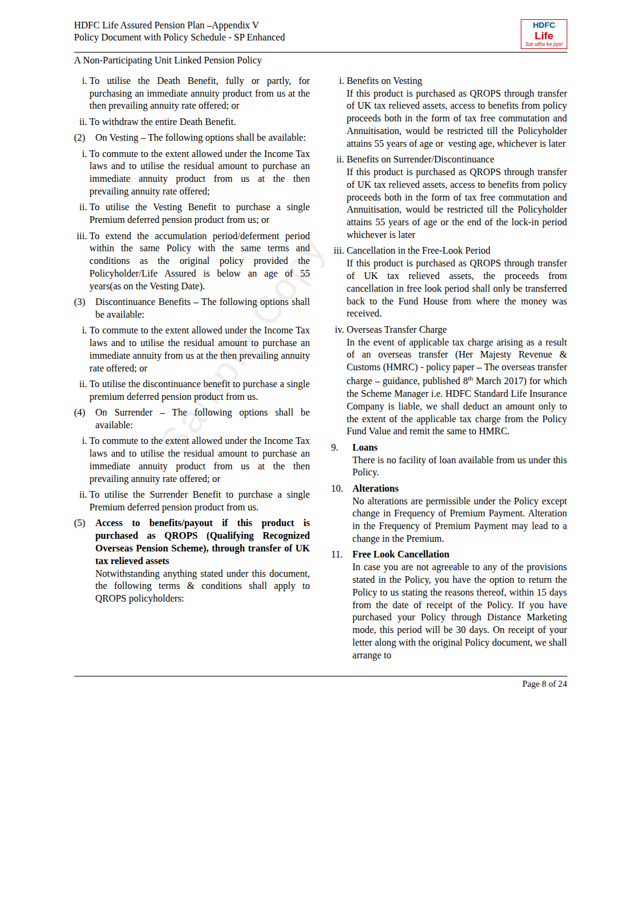Sample Copy
HDFC Life Assured Pension Plan –Appendix V
Policy Document with Policy Schedule - SP Enhanced
HDFC Life Sar utha ke jiyo!
A Non-Participating Unit Linked Pension Policy
To utilise the Death Benefit, fully or partly, for purchasing an immediate annuity product from us at the then prevailing annuity rate offered; or
To withdraw the entire Death Benefit.
(2) On Vesting – The following options shall be available:
To commute to the extent allowed under the Income Tax laws and to utilise the residual amount to purchase an immediate annuity product from us at the then prevailing annuity rate offered;
To utilise the Vesting Benefit to purchase a single Premium deferred pension product from us; or
To extend the accumulation period/deferment period within the same Policy with the same terms and conditions as the original policy provided the Policyholder/Life Assured is below an age of 55 years(as on the Vesting Date).
(3) Discontinuance Benefits – The following options shall be available:
To commute to the extent allowed under the Income Tax laws and to utilise the residual amount to purchase an immediate annuity from us at the then prevailing annuity rate offered; or
To utilise the discontinuance benefit to purchase a single premium deferred pension product from us.
(4) On Surrender – The following options shall be available:
To commute to the extent allowed under the Income Tax laws and to utilise the residual amount to purchase an immediate annuity product from us at the then prevailing annuity rate offered; or
To utilise the Surrender Benefit to purchase a single Premium deferred pension product from us.
(5) Access to benefits/payout if this product is purchased as QROPS (Qualifying Recognized Overseas Pension Scheme), through transfer of UK tax relieved assets
Notwithstanding anything stated under this document, the following terms & conditions shall apply to QROPS policyholders:
Benefits on Vesting
If this product is purchased as QROPS through transfer of UK tax relieved assets, access to benefits from policy proceeds both in the form of tax free commutation and Annuitisation, would be restricted till the Policyholder attains 55 years of age or vesting age, whichever is later
Benefits on Surrender/Discontinuance
If this product is purchased as QROPS through transfer of UK tax relieved assets, access to benefits from policy proceeds both in the form of tax free commutation and Annuitisation, would be restricted till the Policyholder attains 55 years of age or the end of the lock-in period whichever is later
Cancellation in the Free-Look Period
If this product is purchased as QROPS through transfer of UK tax relieved assets, the proceeds from cancellation in free look period shall only be transferred back to the Fund House from where the money was received.
Overseas Transfer Charge
In the event of applicable tax charge arising as a result of an overseas transfer (Her Majesty Revenue & Customs (HMRC) - policy paper – The overseas transfer charge – guidance, published 8th March 2017) for which the Scheme Manager i.e. HDFC Standard Life Insurance Company is liable, we shall deduct an amount only to the extent of the applicable tax charge from the Policy Fund Value and remit the same to HMRC.
9. Loans
There is no facility of loan available from us under this Policy.
10. Alterations
No alterations are permissible under the Policy except change in Frequency of Premium Payment. Alteration in the Frequency of Premium Payment may lead to a change in the Premium.
11. Free Look Cancellation
In case you are not agreeable to any of the provisions stated in the Policy, you have the option to return the Policy to us stating the reasons thereof, within 15 days from the date of receipt of the Policy. If you have purchased your Policy through Distance Marketing mode, this period will be 30 days. On receipt of your letter along with the original Policy document, we shall arrange to
Page 8 of 24